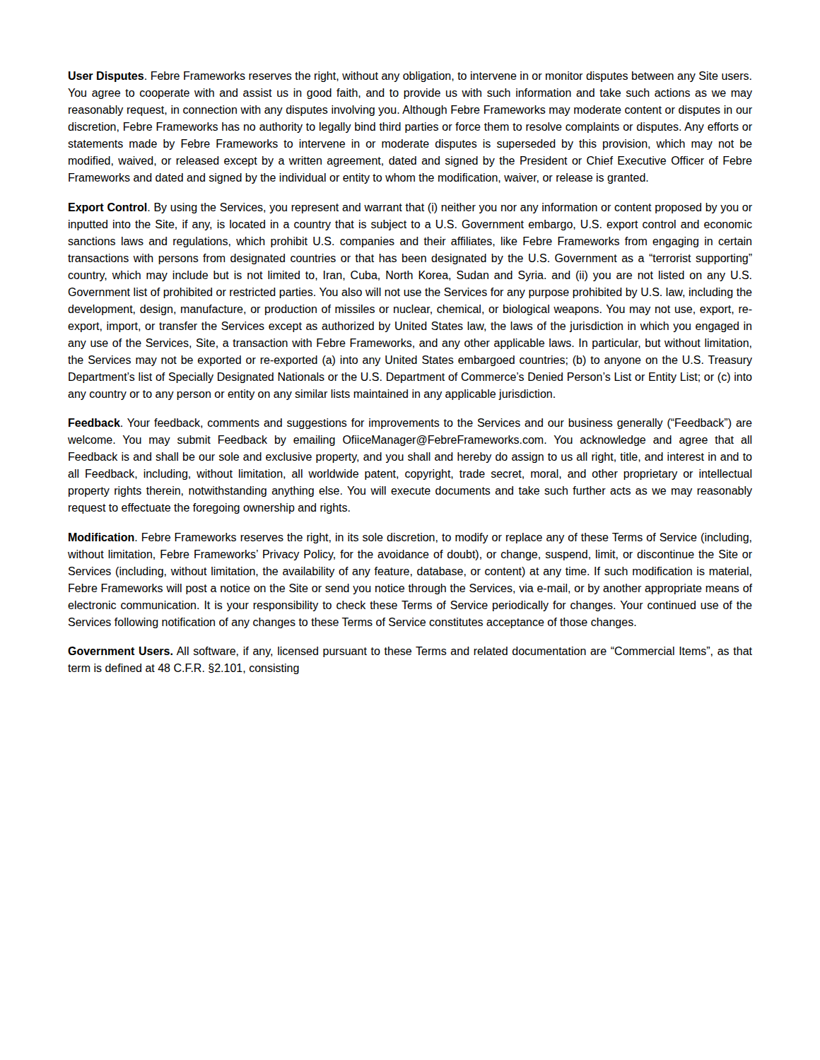User Disputes. Febre Frameworks reserves the right, without any obligation, to intervene in or monitor disputes between any Site users. You agree to cooperate with and assist us in good faith, and to provide us with such information and take such actions as we may reasonably request, in connection with any disputes involving you. Although Febre Frameworks may moderate content or disputes in our discretion, Febre Frameworks has no authority to legally bind third parties or force them to resolve complaints or disputes. Any efforts or statements made by Febre Frameworks to intervene in or moderate disputes is superseded by this provision, which may not be modified, waived, or released except by a written agreement, dated and signed by the President or Chief Executive Officer of Febre Frameworks and dated and signed by the individual or entity to whom the modification, waiver, or release is granted.
Export Control. By using the Services, you represent and warrant that (i) neither you nor any information or content proposed by you or inputted into the Site, if any, is located in a country that is subject to a U.S. Government embargo, U.S. export control and economic sanctions laws and regulations, which prohibit U.S. companies and their affiliates, like Febre Frameworks from engaging in certain transactions with persons from designated countries or that has been designated by the U.S. Government as a “terrorist supporting” country, which may include but is not limited to, Iran, Cuba, North Korea, Sudan and Syria. and (ii) you are not listed on any U.S. Government list of prohibited or restricted parties. You also will not use the Services for any purpose prohibited by U.S. law, including the development, design, manufacture, or production of missiles or nuclear, chemical, or biological weapons. You may not use, export, re-export, import, or transfer the Services except as authorized by United States law, the laws of the jurisdiction in which you engaged in any use of the Services, Site, a transaction with Febre Frameworks, and any other applicable laws. In particular, but without limitation, the Services may not be exported or re-exported (a) into any United States embargoed countries; (b) to anyone on the U.S. Treasury Department’s list of Specially Designated Nationals or the U.S. Department of Commerce’s Denied Person’s List or Entity List; or (c) into any country or to any person or entity on any similar lists maintained in any applicable jurisdiction.
Feedback. Your feedback, comments and suggestions for improvements to the Services and our business generally (“Feedback”) are welcome. You may submit Feedback by emailing OfiiceManager@FebreFrameworks.com. You acknowledge and agree that all Feedback is and shall be our sole and exclusive property, and you shall and hereby do assign to us all right, title, and interest in and to all Feedback, including, without limitation, all worldwide patent, copyright, trade secret, moral, and other proprietary or intellectual property rights therein, notwithstanding anything else. You will execute documents and take such further acts as we may reasonably request to effectuate the foregoing ownership and rights.
Modification. Febre Frameworks reserves the right, in its sole discretion, to modify or replace any of these Terms of Service (including, without limitation, Febre Frameworks’ Privacy Policy, for the avoidance of doubt), or change, suspend, limit, or discontinue the Site or Services (including, without limitation, the availability of any feature, database, or content) at any time. If such modification is material, Febre Frameworks will post a notice on the Site or send you notice through the Services, via e-mail, or by another appropriate means of electronic communication. It is your responsibility to check these Terms of Service periodically for changes. Your continued use of the Services following notification of any changes to these Terms of Service constitutes acceptance of those changes.
Government Users. All software, if any, licensed pursuant to these Terms and related documentation are “Commercial Items”, as that term is defined at 48 C.F.R. §2.101, consisting